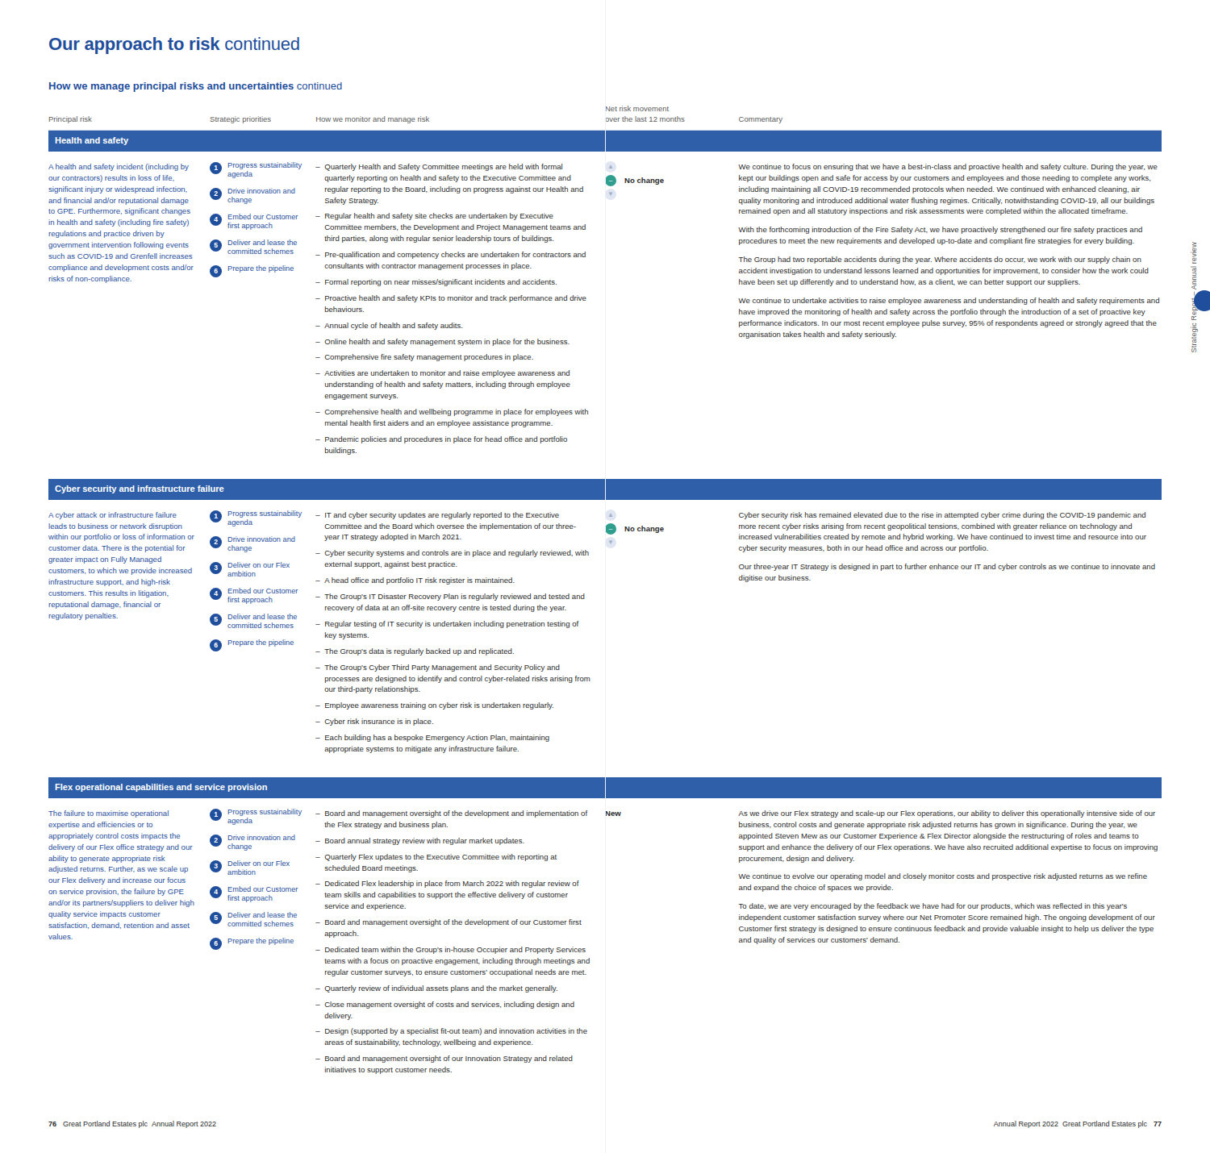Strategic Report – Annual review
Our approach to risk continued
How we manage principal risks and uncertainties continued
| Principal risk | Strategic priorities | How we monitor and manage risk | Net risk movement over the last 12 months | Commentary |
| --- | --- | --- | --- | --- |
| Health and safety |
| A health and safety incident (including by our contractors) results in loss of life, significant injury or widespread infection, and financial and/or reputational damage to GPE. Furthermore, significant changes in health and safety (including fire safety) regulations and practice driven by government intervention following events such as COVID-19 and Grenfell increases compliance and development costs and/or risks of non-compliance. | 1 Progress sustainability agenda 2 Drive innovation and change 4 Embed our Customer first approach 5 Deliver and lease the committed schemes 6 Prepare the pipeline | Quarterly Health and Safety Committee meetings are held with formal quarterly reporting on health and safety to the Executive Committee and regular reporting to the Board, including on progress against our Health and Safety Strategy. Regular health and safety site checks are undertaken by Executive Committee members, the Development and Project Management teams and third parties, along with regular senior leadership tours of buildings. Pre-qualification and competency checks are undertaken for contractors and consultants with contractor management processes in place. Formal reporting on near misses/significant incidents and accidents. Proactive health and safety KPIs to monitor and track performance and drive behaviours. Annual cycle of health and safety audits. Online health and safety management system in place for the business. Comprehensive fire safety management procedures in place. Activities are undertaken to monitor and raise employee awareness and understanding of health and safety matters, including through employee engagement surveys. Comprehensive health and wellbeing programme in place for employees with mental health first aiders and an employee assistance programme. Pandemic policies and procedures in place for head office and portfolio buildings. | ▲ – ▼ No change | We continue to focus on ensuring that we have a best-in-class and proactive health and safety culture. During the year, we kept our buildings open and safe for access by our customers and employees and those needing to complete any works, including maintaining all COVID-19 recommended protocols when needed. We continued with enhanced cleaning, air quality monitoring and introduced additional water flushing regimes. Critically, notwithstanding COVID-19, all our buildings remained open and all statutory inspections and risk assessments were completed within the allocated timeframe. With the forthcoming introduction of the Fire Safety Act, we have proactively strengthened our fire safety practices and procedures to meet the new requirements and developed up-to-date and compliant fire strategies for every building. The Group had two reportable accidents during the year. Where accidents do occur, we work with our supply chain on accident investigation to understand lessons learned and opportunities for improvement, to consider how the work could have been set up differently and to understand how, as a client, we can better support our suppliers. We continue to undertake activities to raise employee awareness and understanding of health and safety requirements and have improved the monitoring of health and safety across the portfolio through the introduction of a set of proactive key performance indicators. In our most recent employee pulse survey, 95% of respondents agreed or strongly agreed that the organisation takes health and safety seriously. |
| Cyber security and infrastructure failure |
| A cyber attack or infrastructure failure leads to business or network disruption within our portfolio or loss of information or customer data. There is the potential for greater impact on Fully Managed customers, to which we provide increased infrastructure support, and high-risk customers. This results in litigation, reputational damage, financial or regulatory penalties. | 1 Progress sustainability agenda 2 Drive innovation and change 3 Deliver on our Flex ambition 4 Embed our Customer first approach 5 Deliver and lease the committed schemes 6 Prepare the pipeline | IT and cyber security updates are regularly reported to the Executive Committee and the Board which oversee the implementation of our three-year IT strategy adopted in March 2021. Cyber security systems and controls are in place and regularly reviewed, with external support, against best practice. A head office and portfolio IT risk register is maintained. The Group's IT Disaster Recovery Plan is regularly reviewed and tested and recovery of data at an off-site recovery centre is tested during the year. Regular testing of IT security is undertaken including penetration testing of key systems. The Group's data is regularly backed up and replicated. The Group's Cyber Third Party Management and Security Policy and processes are designed to identify and control cyber-related risks arising from our third-party relationships. Employee awareness training on cyber risk is undertaken regularly. Cyber risk insurance is in place. Each building has a bespoke Emergency Action Plan, maintaining appropriate systems to mitigate any infrastructure failure. | ▲ – ▼ No change | Cyber security risk has remained elevated due to the rise in attempted cyber crime during the COVID-19 pandemic and more recent cyber risks arising from recent geopolitical tensions, combined with greater reliance on technology and increased vulnerabilities created by remote and hybrid working. We have continued to invest time and resource into our cyber security measures, both in our head office and across our portfolio. Our three-year IT Strategy is designed in part to further enhance our IT and cyber controls as we continue to innovate and digitise our business. |
| Flex operational capabilities and service provision |
| The failure to maximise operational expertise and efficiencies or to appropriately control costs impacts the delivery of our Flex office strategy and our ability to generate appropriate risk adjusted returns. Further, as we scale up our Flex delivery and increase our focus on service provision, the failure by GPE and/or its partners/suppliers to deliver high quality service impacts customer satisfaction, demand, retention and asset values. | 1 Progress sustainability agenda 2 Drive innovation and change 3 Deliver on our Flex ambition 4 Embed our Customer first approach 5 Deliver and lease the committed schemes 6 Prepare the pipeline | Board and management oversight of the development and implementation of the Flex strategy and business plan. Board annual strategy review with regular market updates. Quarterly Flex updates to the Executive Committee with reporting at scheduled Board meetings. Dedicated Flex leadership in place from March 2022 with regular review of team skills and capabilities to support the effective delivery of customer service and experience. Board and management oversight of the development of our Customer first approach. Dedicated team within the Group's in-house Occupier and Property Services teams with a focus on proactive engagement, including through meetings and regular customer surveys, to ensure customers' occupational needs are met. Quarterly review of individual assets plans and the market generally. Close management oversight of costs and services, including design and delivery. Design (supported by a specialist fit-out team) and innovation activities in the areas of sustainability, technology, wellbeing and experience. Board and management oversight of our Innovation Strategy and related initiatives to support customer needs. | New | As we drive our Flex strategy and scale-up our Flex operations, our ability to deliver this operationally intensive side of our business, control costs and generate appropriate risk adjusted returns has grown in significance. During the year, we appointed Steven Mew as our Customer Experience & Flex Director alongside the restructuring of roles and teams to support and enhance the delivery of our Flex operations. We have also recruited additional expertise to focus on improving procurement, design and delivery. We continue to evolve our operating model and closely monitor costs and prospective risk adjusted returns as we refine and expand the choice of spaces we provide. To date, we are very encouraged by the feedback we have had for our products, which was reflected in this year's independent customer satisfaction survey where our Net Promoter Score remained high. The ongoing development of our Customer first strategy is designed to ensure continuous feedback and provide valuable insight to help us deliver the type and quality of services our customers' demand. |
76 Great Portland Estates plc Annual Report 2022
Annual Report 2022 Great Portland Estates plc 77